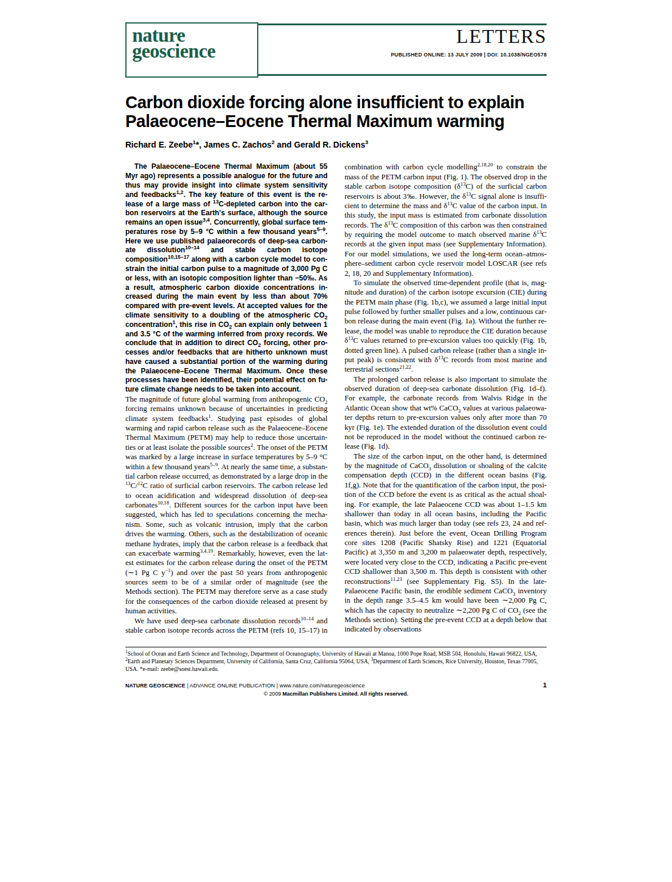nature geoscience
LETTERS
PUBLISHED ONLINE: 13 JULY 2009 | DOI: 10.1038/NGEO578
Carbon dioxide forcing alone insufficient to explain
Palaeocene–Eocene Thermal Maximum warming
Richard E. Zeebe1*, James C. Zachos2 and Gerald R. Dickens3
The Palaeocene–Eocene Thermal Maximum (about 55 Myr ago) represents a possible analogue for the future and thus may provide insight into climate system sensitivity and feedbacks1,2. The key feature of this event is the release of a large mass of 13C-depleted carbon into the carbon reservoirs at the Earth's surface, although the source remains an open issue3,4. Concurrently, global surface temperatures rose by 5–9 °C within a few thousand years5–9. Here we use published palaeorecords of deep-sea carbonate dissolution10–14 and stable carbon isotope composition10,15–17 along with a carbon cycle model to constrain the initial carbon pulse to a magnitude of 3,000 Pg C or less, with an isotopic composition lighter than −50‰. As a result, atmospheric carbon dioxide concentrations increased during the main event by less than about 70% compared with pre-event levels. At accepted values for the climate sensitivity to a doubling of the atmospheric CO2 concentration1, this rise in CO2 can explain only between 1 and 3.5 °C of the warming inferred from proxy records. We conclude that in addition to direct CO2 forcing, other processes and/or feedbacks that are hitherto unknown must have caused a substantial portion of the warming during the Palaeocene–Eocene Thermal Maximum. Once these processes have been identified, their potential effect on future climate change needs to be taken into account.
The magnitude of future global warming from anthropogenic CO2 forcing remains unknown because of uncertainties in predicting climate system feedbacks1. Studying past episodes of global warming and rapid carbon release such as the Palaeocene–Eocene Thermal Maximum (PETM) may help to reduce those uncertainties or at least isolate the possible sources2. The onset of the PETM was marked by a large increase in surface temperatures by 5–9 °C within a few thousand years5–9. At nearly the same time, a substantial carbon release occurred, as demonstrated by a large drop in the 13C/12C ratio of surficial carbon reservoirs. The carbon release led to ocean acidification and widespread dissolution of deep-sea carbonates10,18. Different sources for the carbon input have been suggested, which has led to speculations concerning the mechanism. Some, such as volcanic intrusion, imply that the carbon drives the warming. Others, such as the destabilization of oceanic methane hydrates, imply that the carbon release is a feedback that can exacerbate warming3,4,19. Remarkably, however, even the latest estimates for the carbon release during the onset of the PETM (∼1 Pg C y−1) and over the past 50 years from anthropogenic sources seem to be of a similar order of magnitude (see the Methods section). The PETM may therefore serve as a case study for the consequences of the carbon dioxide released at present by human activities.
We have used deep-sea carbonate dissolution records10–14 and stable carbon isotope records across the PETM (refs 10, 15–17) in combination with carbon cycle modelling2,18,20 to constrain the mass of the PETM carbon input (Fig. 1). The observed drop in the stable carbon isotope composition (δ13C) of the surficial carbon reservoirs is about 3‰. However, the δ13C signal alone is insufficient to determine the mass and δ13C value of the carbon input. In this study, the input mass is estimated from carbonate dissolution records. The δ13C composition of this carbon was then constrained by requiring the model outcome to match observed marine δ13C records at the given input mass (see Supplementary Information). For our model simulations, we used the long-term ocean–atmosphere–sediment carbon cycle reservoir model LOSCAR (see refs 2, 18, 20 and Supplementary Information).
To simulate the observed time-dependent profile (that is, magnitude and duration) of the carbon isotope excursion (CIE) during the PETM main phase (Fig. 1b,c), we assumed a large initial input pulse followed by further smaller pulses and a low, continuous carbon release during the main event (Fig. 1a). Without the further release, the model was unable to reproduce the CIE duration because δ13C values returned to pre-excursion values too quickly (Fig. 1b, dotted green line). A pulsed carbon release (rather than a single input peak) is consistent with δ13C records from most marine and terrestrial sections21,22.
The prolonged carbon release is also important to simulate the observed duration of deep-sea carbonate dissolution (Fig. 1d–f). For example, the carbonate records from Walvis Ridge in the Atlantic Ocean show that wt% CaCO3 values at various palaeowater depths return to pre-excursion values only after more than 70 kyr (Fig. 1e). The extended duration of the dissolution event could not be reproduced in the model without the continued carbon release (Fig. 1d).
The size of the carbon input, on the other hand, is determined by the magnitude of CaCO3 dissolution or shoaling of the calcite compensation depth (CCD) in the different ocean basins (Fig. 1f,g). Note that for the quantification of the carbon input, the position of the CCD before the event is as critical as the actual shoaling. For example, the late Palaeocene CCD was about 1–1.5 km shallower than today in all ocean basins, including the Pacific basin, which was much larger than today (see refs 23, 24 and references therein). Just before the event, Ocean Drilling Program core sites 1208 (Pacific Shatsky Rise) and 1221 (Equatorial Pacific) at 3,350 m and 3,200 m palaeowater depth, respectively, were located very close to the CCD, indicating a Pacific pre-event CCD shallower than 3,500 m. This depth is consistent with other reconstructions11,23 (see Supplementary Fig. S5). In the late-Palaeocene Pacific basin, the erodible sediment CaCO3 inventory in the depth range 3.5–4.5 km would have been ∼2,000 Pg C, which has the capacity to neutralize ∼2,200 Pg C of CO2 (see the Methods section). Setting the pre-event CCD at a depth below that indicated by observations
1School of Ocean and Earth Science and Technology, Department of Oceanography, University of Hawaii at Manoa, 1000 Pope Road, MSB 504, Honolulu, Hawaii 96822, USA, 2Earth and Planetary Sciences Department, University of California, Santa Cruz, California 95064, USA, 3Department of Earth Sciences, Rice University, Houston, Texas 77005, USA. *e-mail: zeebe@soest.hawaii.edu.
NATURE GEOSCIENCE | ADVANCE ONLINE PUBLICATION | www.nature.com/naturegeoscience
1
© 2009 Macmillan Publishers Limited. All rights reserved.